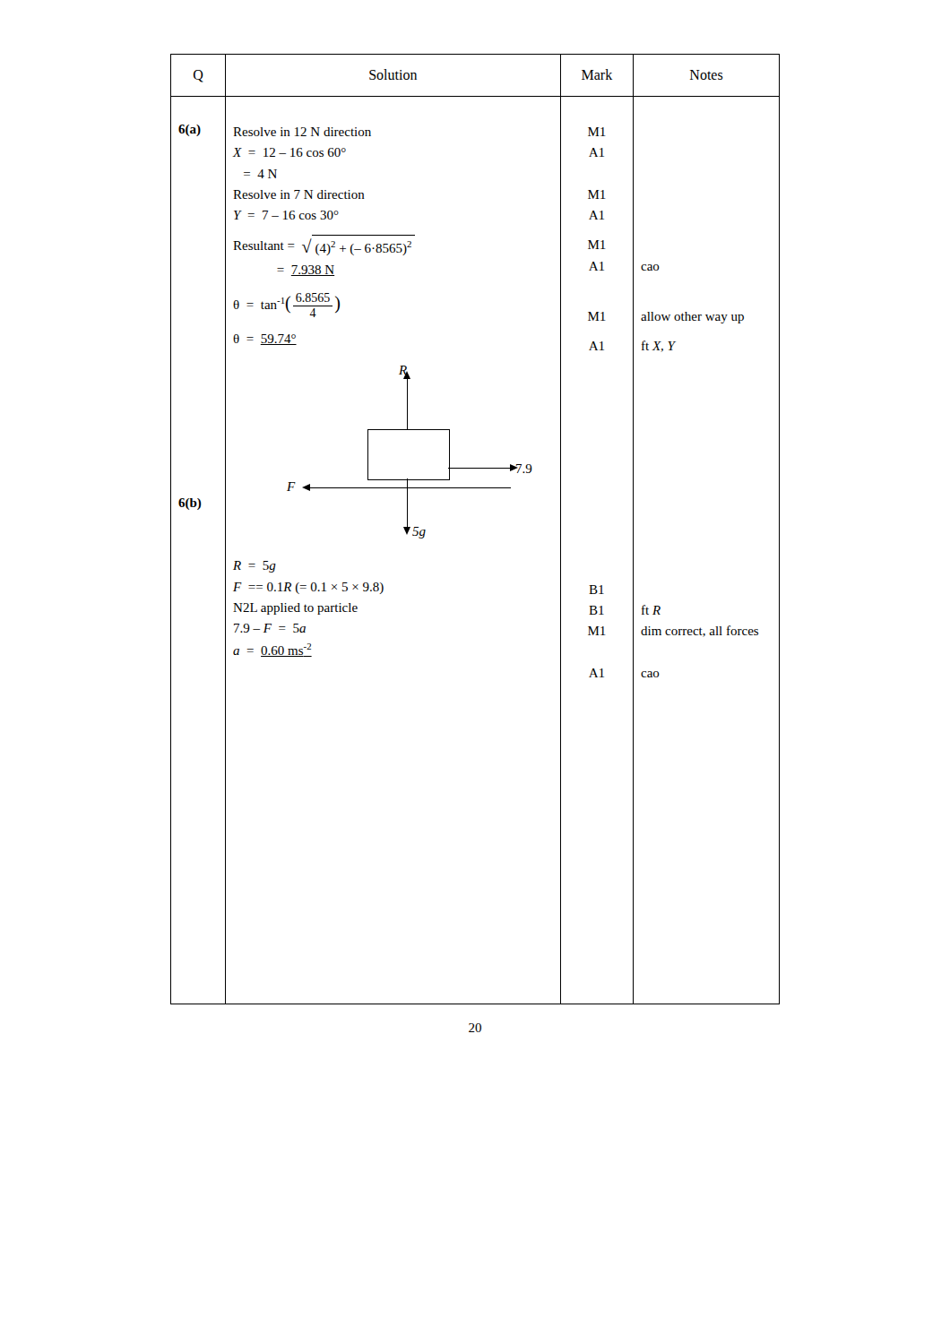| Q | Solution | Mark | Notes |
| --- | --- | --- | --- |
| 6(a) 6(b) | Resolve in 12 N direction X = 12 – 16 cos 60° = 4 N Resolve in 7 N direction Y = 7 – 16 cos 30° Resultant = (4) 2 + (– 6·8565) 2 = 7.938 N θ = tan -1 ( 6.8565 4 ) θ = 59.74° R 5g 7.9 F R = 5 g F == 0.1 R (= 0.1 × 5 × 9.8) N2L applied to particle 7.9 – F = 5 a a = 0.60 ms -2 | M1 A1 M1 A1 M1 A1 M1 A1 B1 B1 M1 A1 | cao allow other way up ft X, Y ft R dim correct, all forces cao |
20